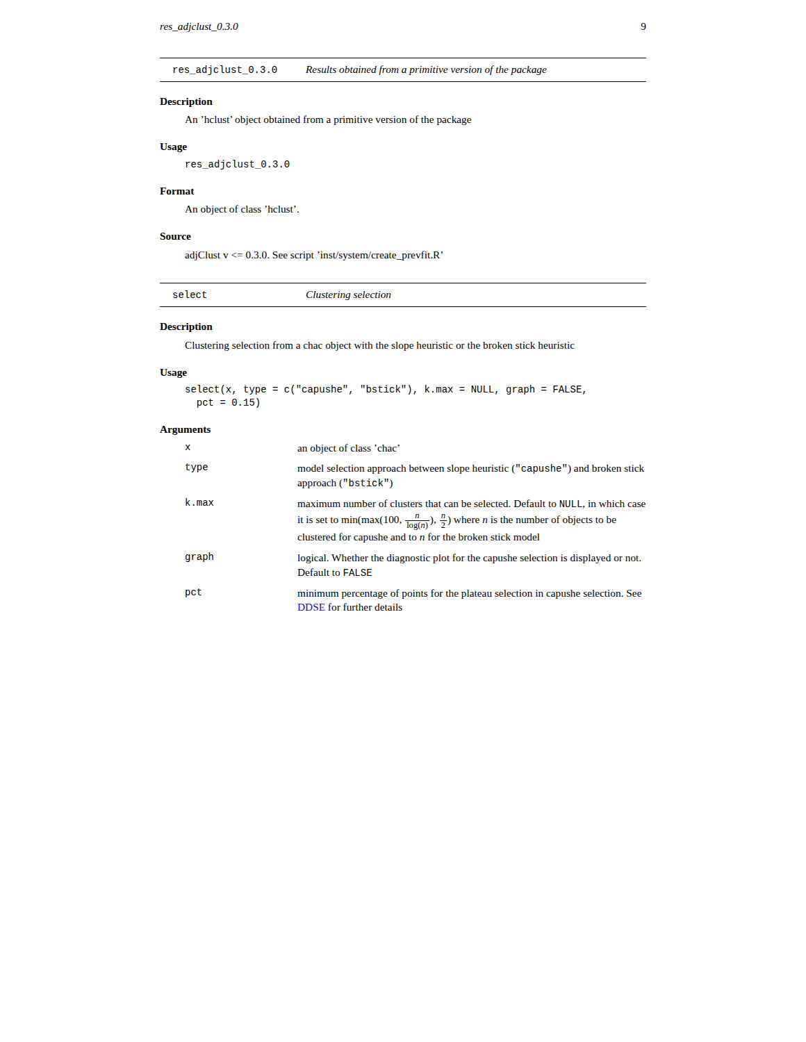res_adjclust_0.3.0 9
res_adjclust_0.3.0
Results obtained from a primitive version of the package
Description
An ’hclust’ object obtained from a primitive version of the package
Usage
res_adjclust_0.3.0
Format
An object of class ’hclust’.
Source
adjClust v <= 0.3.0. See script ’inst/system/create_prevfit.R’
select
Clustering selection
Description
Clustering selection from a chac object with the slope heuristic or the broken stick heuristic
Usage
select(x, type = c("capushe", "bstick"), k.max = NULL, graph = FALSE,
  pct = 0.15)
Arguments
| x | an object of class ’chac’ |
| type | model selection approach between slope heuristic ( "capushe" ) and broken stick approach ( "bstick" ) |
| k.max | maximum number of clusters that can be selected. Default to NULL , in which case it is set to min(max(100, n log( n ) ), n 2 ) where n is the number of objects to be clustered for capushe and to n for the broken stick model |
| graph | logical. Whether the diagnostic plot for the capushe selection is displayed or not. Default to FALSE |
| pct | minimum percentage of points for the plateau selection in capushe selection. See DDSE for further details |